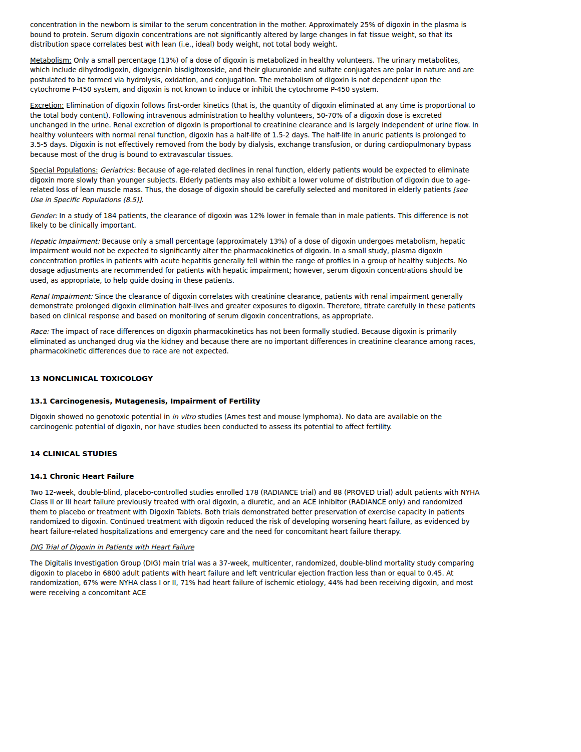concentration in the newborn is similar to the serum concentration in the mother. Approximately 25% of digoxin in the plasma is bound to protein. Serum digoxin concentrations are not significantly altered by large changes in fat tissue weight, so that its distribution space correlates best with lean (i.e., ideal) body weight, not total body weight.
Metabolism: Only a small percentage (13%) of a dose of digoxin is metabolized in healthy volunteers. The urinary metabolites, which include dihydrodigoxin, digoxigenin bisdigitoxoside, and their glucuronide and sulfate conjugates are polar in nature and are postulated to be formed via hydrolysis, oxidation, and conjugation. The metabolism of digoxin is not dependent upon the cytochrome P-450 system, and digoxin is not known to induce or inhibit the cytochrome P-450 system.
Excretion: Elimination of digoxin follows first-order kinetics (that is, the quantity of digoxin eliminated at any time is proportional to the total body content). Following intravenous administration to healthy volunteers, 50-70% of a digoxin dose is excreted unchanged in the urine. Renal excretion of digoxin is proportional to creatinine clearance and is largely independent of urine flow. In healthy volunteers with normal renal function, digoxin has a half-life of 1.5-2 days. The half-life in anuric patients is prolonged to 3.5-5 days. Digoxin is not effectively removed from the body by dialysis, exchange transfusion, or during cardiopulmonary bypass because most of the drug is bound to extravascular tissues.
Special Populations: Geriatrics: Because of age-related declines in renal function, elderly patients would be expected to eliminate digoxin more slowly than younger subjects. Elderly patients may also exhibit a lower volume of distribution of digoxin due to age-related loss of lean muscle mass. Thus, the dosage of digoxin should be carefully selected and monitored in elderly patients [see Use in Specific Populations (8.5)].
Gender: In a study of 184 patients, the clearance of digoxin was 12% lower in female than in male patients. This difference is not likely to be clinically important.
Hepatic Impairment: Because only a small percentage (approximately 13%) of a dose of digoxin undergoes metabolism, hepatic impairment would not be expected to significantly alter the pharmacokinetics of digoxin. In a small study, plasma digoxin concentration profiles in patients with acute hepatitis generally fell within the range of profiles in a group of healthy subjects. No dosage adjustments are recommended for patients with hepatic impairment; however, serum digoxin concentrations should be used, as appropriate, to help guide dosing in these patients.
Renal Impairment: Since the clearance of digoxin correlates with creatinine clearance, patients with renal impairment generally demonstrate prolonged digoxin elimination half-lives and greater exposures to digoxin. Therefore, titrate carefully in these patients based on clinical response and based on monitoring of serum digoxin concentrations, as appropriate.
Race: The impact of race differences on digoxin pharmacokinetics has not been formally studied. Because digoxin is primarily eliminated as unchanged drug via the kidney and because there are no important differences in creatinine clearance among races, pharmacokinetic differences due to race are not expected.
13 NONCLINICAL TOXICOLOGY
13.1 Carcinogenesis, Mutagenesis, Impairment of Fertility
Digoxin showed no genotoxic potential in in vitro studies (Ames test and mouse lymphoma). No data are available on the carcinogenic potential of digoxin, nor have studies been conducted to assess its potential to affect fertility.
14 CLINICAL STUDIES
14.1 Chronic Heart Failure
Two 12-week, double-blind, placebo-controlled studies enrolled 178 (RADIANCE trial) and 88 (PROVED trial) adult patients with NYHA Class II or III heart failure previously treated with oral digoxin, a diuretic, and an ACE inhibitor (RADIANCE only) and randomized them to placebo or treatment with Digoxin Tablets. Both trials demonstrated better preservation of exercise capacity in patients randomized to digoxin. Continued treatment with digoxin reduced the risk of developing worsening heart failure, as evidenced by heart failure-related hospitalizations and emergency care and the need for concomitant heart failure therapy.
DIG Trial of Digoxin in Patients with Heart Failure
The Digitalis Investigation Group (DIG) main trial was a 37-week, multicenter, randomized, double-blind mortality study comparing digoxin to placebo in 6800 adult patients with heart failure and left ventricular ejection fraction less than or equal to 0.45. At randomization, 67% were NYHA class I or II, 71% had heart failure of ischemic etiology, 44% had been receiving digoxin, and most were receiving a concomitant ACE